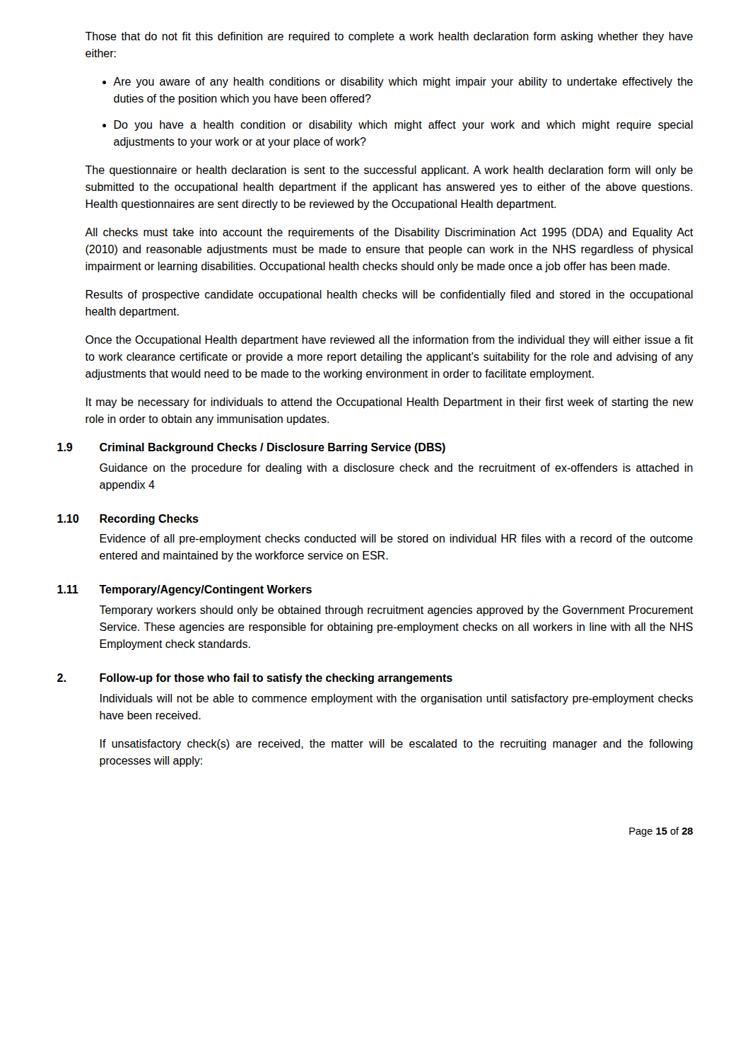Those that do not fit this definition are required to complete a work health declaration form asking whether they have either:
Are you aware of any health conditions or disability which might impair your ability to undertake effectively the duties of the position which you have been offered?
Do you have a health condition or disability which might affect your work and which might require special adjustments to your work or at your place of work?
The questionnaire or health declaration is sent to the successful applicant. A work health declaration form will only be submitted to the occupational health department if the applicant has answered yes to either of the above questions. Health questionnaires are sent directly to be reviewed by the Occupational Health department.
All checks must take into account the requirements of the Disability Discrimination Act 1995 (DDA) and Equality Act (2010) and reasonable adjustments must be made to ensure that people can work in the NHS regardless of physical impairment or learning disabilities. Occupational health checks should only be made once a job offer has been made.
Results of prospective candidate occupational health checks will be confidentially filed and stored in the occupational health department.
Once the Occupational Health department have reviewed all the information from the individual they will either issue a fit to work clearance certificate or provide a more report detailing the applicant's suitability for the role and advising of any adjustments that would need to be made to the working environment in order to facilitate employment.
It may be necessary for individuals to attend the Occupational Health Department in their first week of starting the new role in order to obtain any immunisation updates.
1.9
Criminal Background Checks / Disclosure Barring Service (DBS)
Guidance on the procedure for dealing with a disclosure check and the recruitment of ex-offenders is attached in appendix 4
1.10
Recording Checks
Evidence of all pre-employment checks conducted will be stored on individual HR files with a record of the outcome entered and maintained by the workforce service on ESR.
1.11
Temporary/Agency/Contingent Workers
Temporary workers should only be obtained through recruitment agencies approved by the Government Procurement Service. These agencies are responsible for obtaining pre-employment checks on all workers in line with all the NHS Employment check standards.
2.
Follow-up for those who fail to satisfy the checking arrangements
Individuals will not be able to commence employment with the organisation until satisfactory pre-employment checks have been received.
If unsatisfactory check(s) are received, the matter will be escalated to the recruiting manager and the following processes will apply:
Page 15 of 28